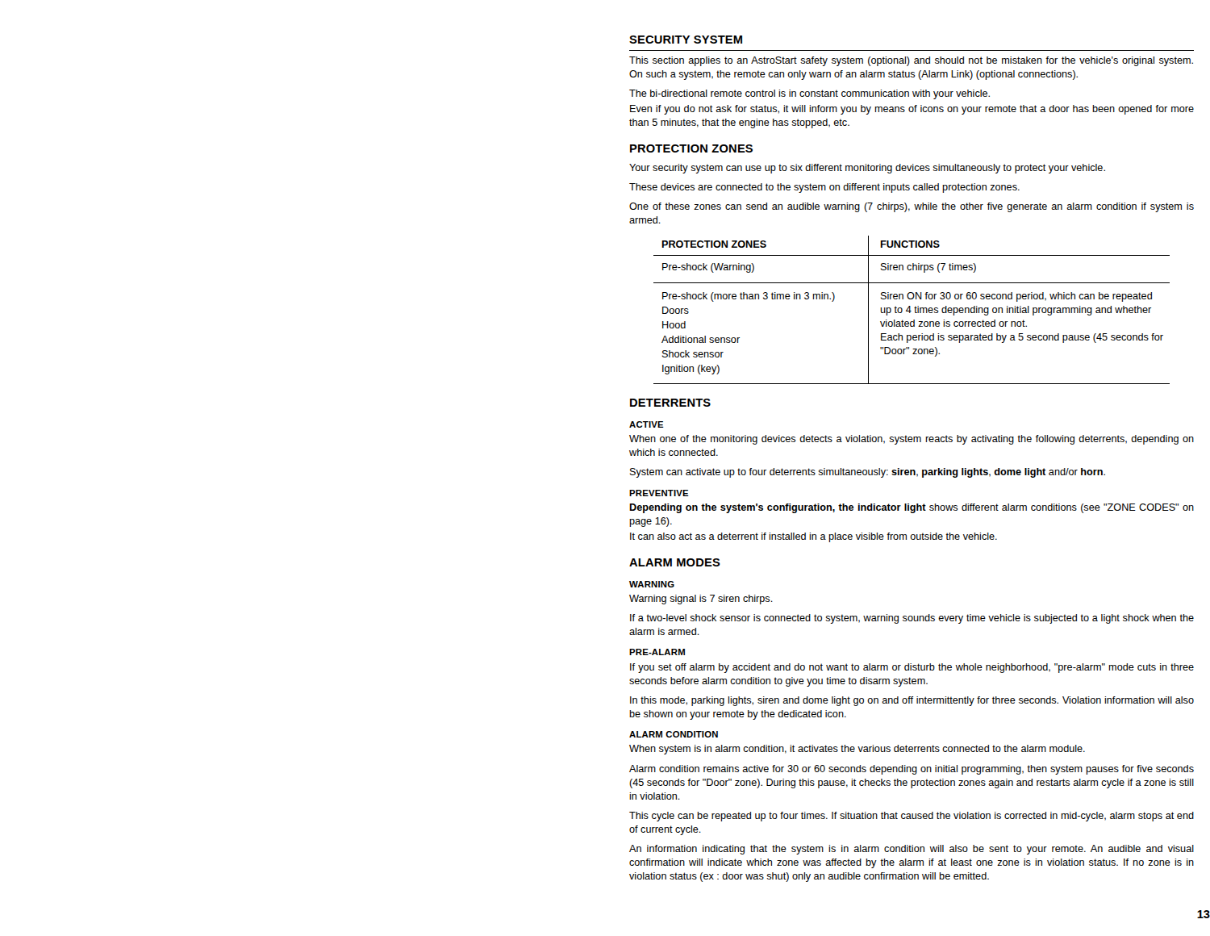SECURITY SYSTEM
This section applies to an AstroStart safety system (optional) and should not be mistaken for the vehicle's original system. On such a system, the remote can only warn of an alarm status (Alarm Link) (optional connections).
The bi-directional remote control is in constant communication with your vehicle.
Even if you do not ask for status, it will inform you by means of icons on your remote that a door has been opened for more than 5 minutes, that the engine has stopped, etc.
PROTECTION ZONES
Your security system can use up to six different monitoring devices simultaneously to protect your vehicle.
These devices are connected to the system on different inputs called protection zones.
One of these zones can send an audible warning (7 chirps), while the other five generate an alarm condition if system is armed.
| PROTECTION ZONES | FUNCTIONS |
| --- | --- |
| Pre-shock (Warning) | Siren chirps (7 times) |
| Pre-shock (more than 3 time in 3 min.) Doors Hood Additional sensor Shock sensor Ignition (key) | Siren ON for 30 or 60 second period, which can be repeated up to 4 times depending on initial programming and whether violated zone is corrected or not. Each period is separated by a 5 second pause (45 seconds for "Door" zone). |
DETERRENTS
ACTIVE
When one of the monitoring devices detects a violation, system reacts by activating the following deterrents, depending on which is connected.
System can activate up to four deterrents simultaneously: siren, parking lights, dome light and/or horn.
PREVENTIVE
Depending on the system's configuration, the indicator light shows different alarm conditions (see "ZONE CODES" on page 16).
It can also act as a deterrent if installed in a place visible from outside the vehicle.
ALARM MODES
WARNING
Warning signal is 7 siren chirps.
If a two-level shock sensor is connected to system, warning sounds every time vehicle is subjected to a light shock when the alarm is armed.
PRE-ALARM
If you set off alarm by accident and do not want to alarm or disturb the whole neighborhood, "pre-alarm" mode cuts in three seconds before alarm condition to give you time to disarm system.
In this mode, parking lights, siren and dome light go on and off intermittently for three seconds. Violation information will also be shown on your remote by the dedicated icon.
ALARM CONDITION
When system is in alarm condition, it activates the various deterrents connected to the alarm module.
Alarm condition remains active for 30 or 60 seconds depending on initial programming, then system pauses for five seconds (45 seconds for "Door" zone). During this pause, it checks the protection zones again and restarts alarm cycle if a zone is still in violation.
This cycle can be repeated up to four times. If situation that caused the violation is corrected in mid-cycle, alarm stops at end of current cycle.
An information indicating that the system is in alarm condition will also be sent to your remote. An audible and visual confirmation will indicate which zone was affected by the alarm if at least one zone is in violation status. If no zone is in violation status (ex : door was shut) only an audible confirmation will be emitted.
13